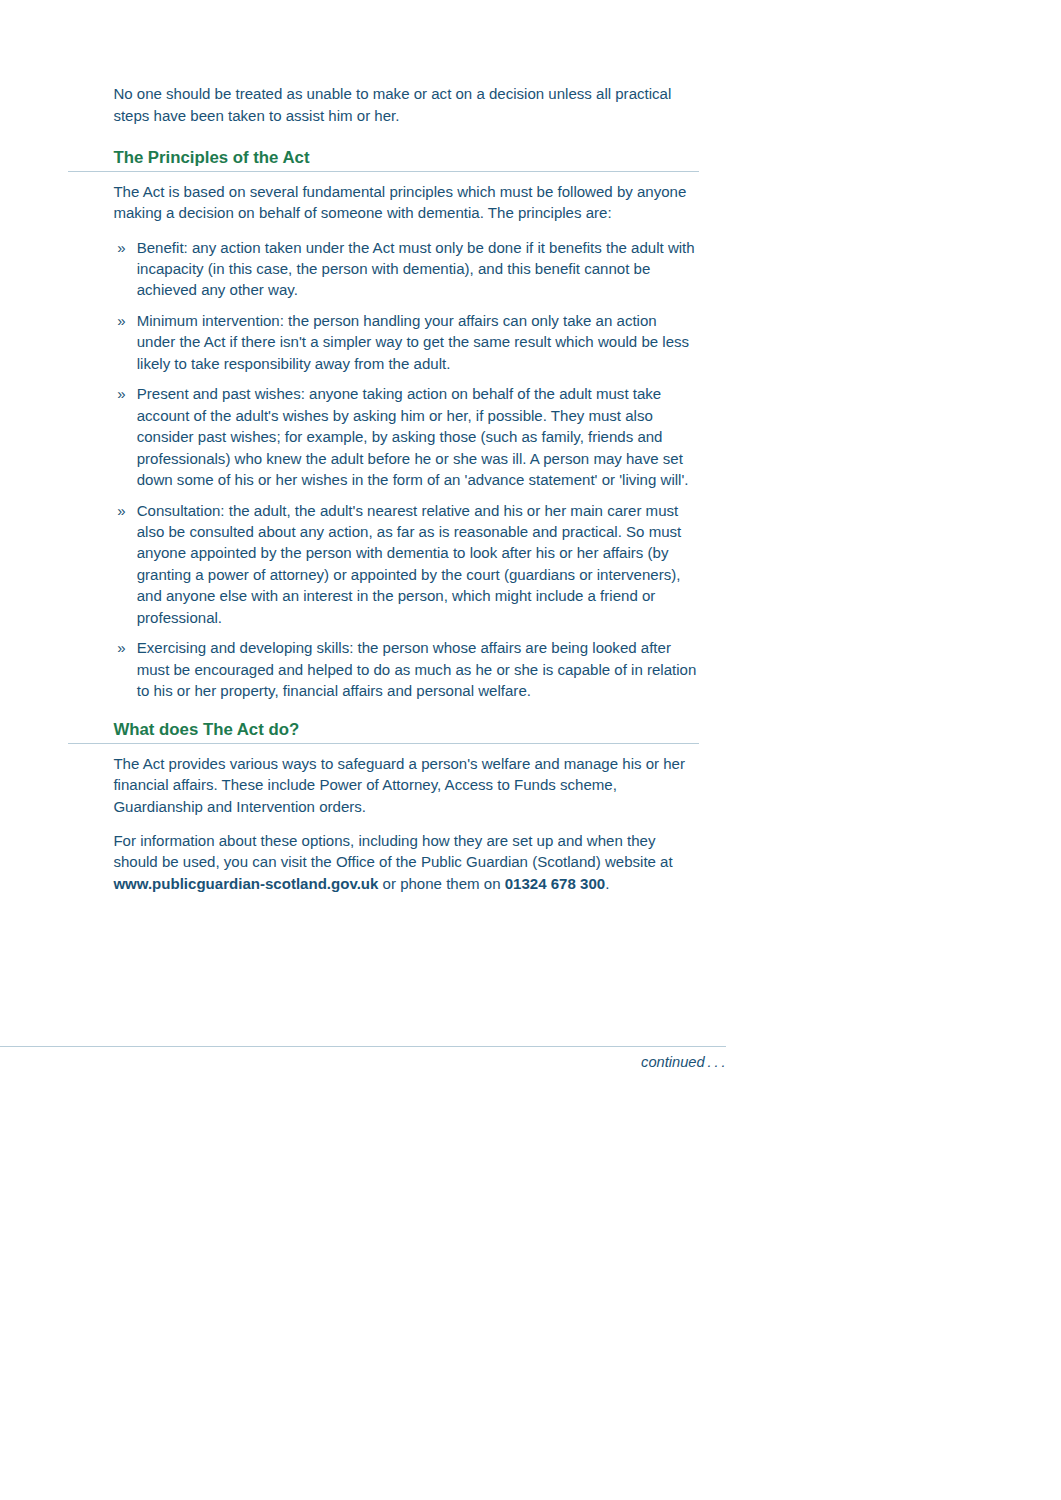No one should be treated as unable to make or act on a decision unless all practical steps have been taken to assist him or her.
The Principles of the Act
The Act is based on several fundamental principles which must be followed by anyone making a decision on behalf of someone with dementia. The principles are:
Benefit: any action taken under the Act must only be done if it benefits the adult with incapacity (in this case, the person with dementia), and this benefit cannot be achieved any other way.
Minimum intervention: the person handling your affairs can only take an action under the Act if there isn't a simpler way to get the same result which would be less likely to take responsibility away from the adult.
Present and past wishes: anyone taking action on behalf of the adult must take account of the adult's wishes by asking him or her, if possible. They must also consider past wishes; for example, by asking those (such as family, friends and professionals) who knew the adult before he or she was ill. A person may have set down some of his or her wishes in the form of an 'advance statement' or 'living will'.
Consultation: the adult, the adult's nearest relative and his or her main carer must also be consulted about any action, as far as is reasonable and practical. So must anyone appointed by the person with dementia to look after his or her affairs (by granting a power of attorney) or appointed by the court (guardians or interveners), and anyone else with an interest in the person, which might include a friend or professional.
Exercising and developing skills: the person whose affairs are being looked after must be encouraged and helped to do as much as he or she is capable of in relation to his or her property, financial affairs and personal welfare.
What does The Act do?
The Act provides various ways to safeguard a person's welfare and manage his or her financial affairs. These include Power of Attorney, Access to Funds scheme, Guardianship and Intervention orders.
For information about these options, including how they are set up and when they should be used, you can visit the Office of the Public Guardian (Scotland) website at www.publicguardian-scotland.gov.uk or phone them on 01324 678 300.
continued . . .